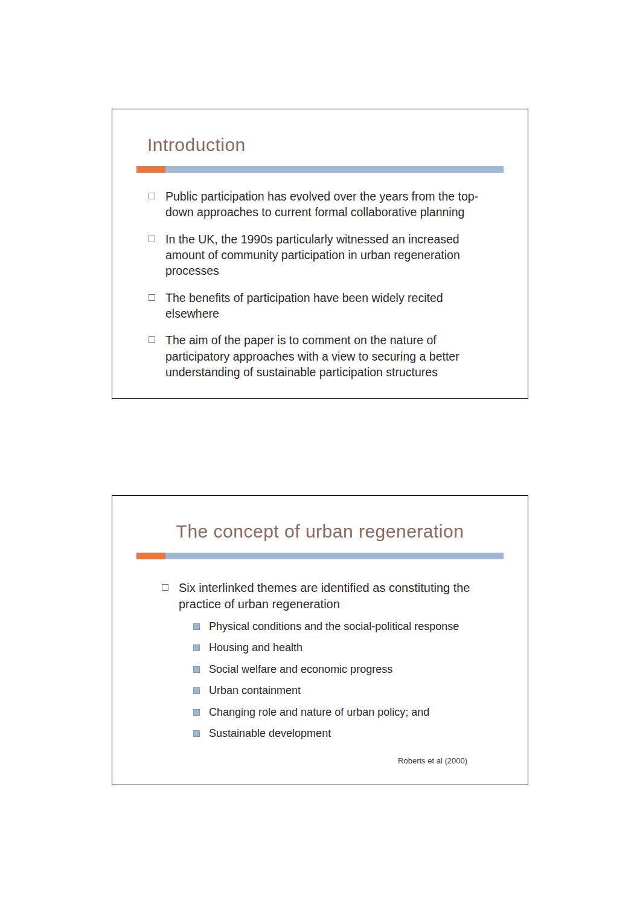Introduction
Public participation has evolved over the years from the top-down approaches to current formal collaborative planning
In the UK, the 1990s particularly witnessed an increased amount of community participation in urban regeneration processes
The benefits of participation have been widely recited elsewhere
The aim of the paper is to comment on the nature of participatory approaches with a view to securing a better understanding of sustainable participation structures
The concept of urban regeneration
Six interlinked themes are identified as constituting the practice of urban regeneration
Physical conditions and the social-political response
Housing and health
Social welfare and economic progress
Urban containment
Changing role and nature of urban policy; and
Sustainable development
Roberts et al (2000)